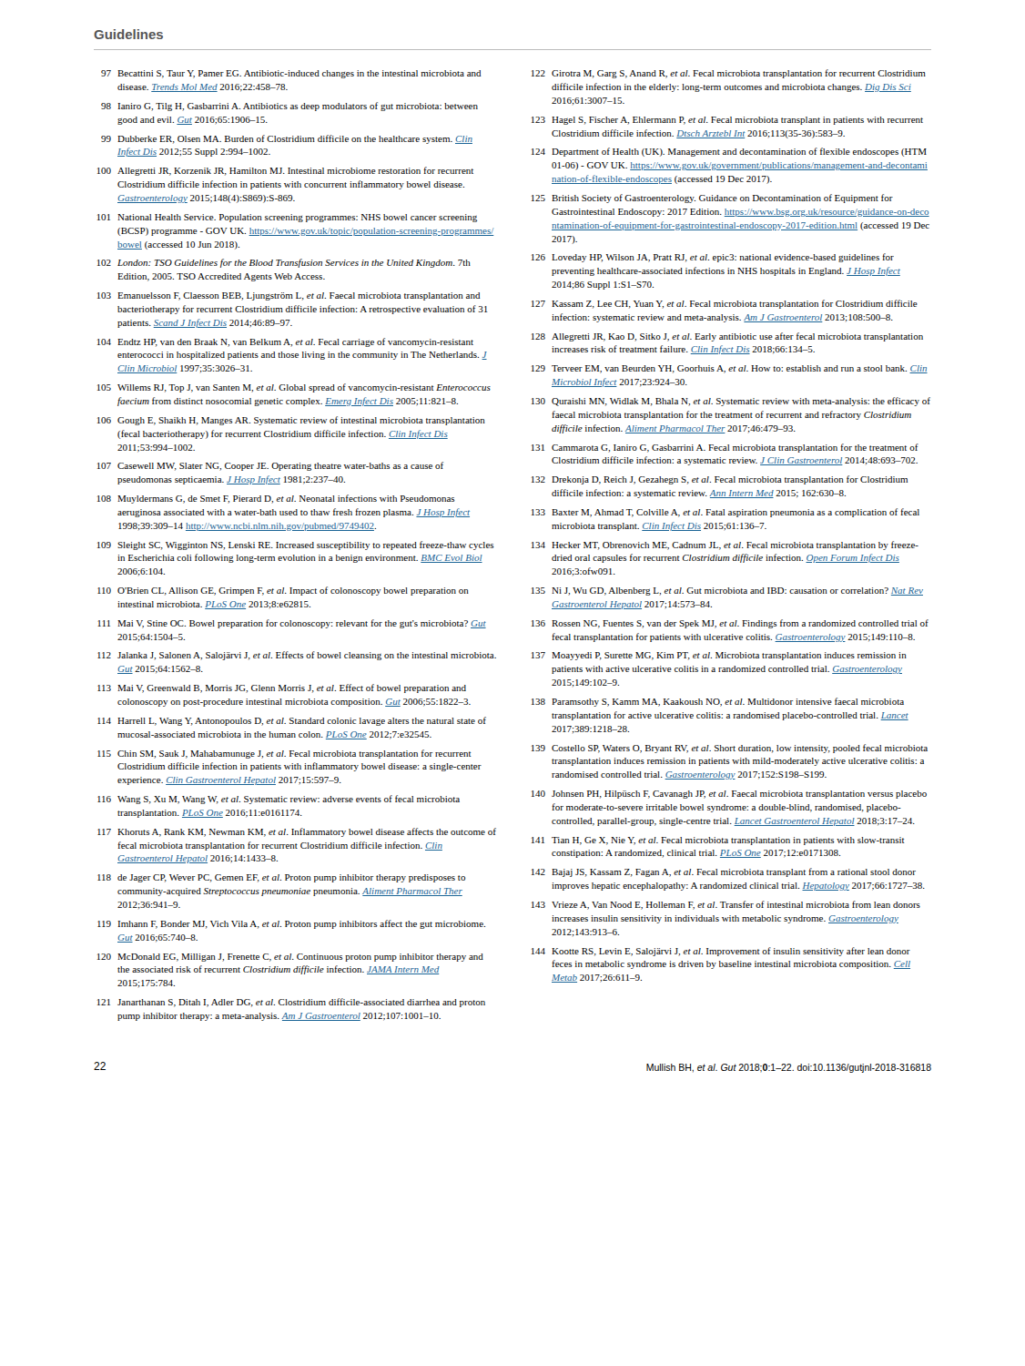Guidelines
97 Becattini S, Taur Y, Pamer EG. Antibiotic-induced changes in the intestinal microbiota and disease. Trends Mol Med 2016;22:458–78.
98 Ianiro G, Tilg H, Gasbarrini A. Antibiotics as deep modulators of gut microbiota: between good and evil. Gut 2016;65:1906–15.
99 Dubberke ER, Olsen MA. Burden of Clostridium difficile on the healthcare system. Clin Infect Dis 2012;55 Suppl 2:994–1002.
100 Allegretti JR, Korzenik JR, Hamilton MJ. Intestinal microbiome restoration for recurrent Clostridium difficile infection in patients with concurrent inflammatory bowel disease. Gastroenterology 2015;148(4):S869):S-869.
101 National Health Service. Population screening programmes: NHS bowel cancer screening (BCSP) programme - GOV UK. https://www.gov.uk/topic/population-screening-programmes/bowel (accessed 10 Jun 2018).
102 London: TSO Guidelines for the Blood Transfusion Services in the United Kingdom. 7th Edition, 2005. TSO Accredited Agents Web Access.
103 Emanuelsson F, Claesson BEB, Ljungström L, et al. Faecal microbiota transplantation and bacteriotherapy for recurrent Clostridium difficile infection: A retrospective evaluation of 31 patients. Scand J Infect Dis 2014;46:89–97.
104 Endtz HP, van den Braak N, van Belkum A, et al. Fecal carriage of vancomycin-resistant enterococci in hospitalized patients and those living in the community in The Netherlands. J Clin Microbiol 1997;35:3026–31.
105 Willems RJ, Top J, van Santen M, et al. Global spread of vancomycin-resistant Enterococcus faecium from distinct nosocomial genetic complex. Emerg Infect Dis 2005;11:821–8.
106 Gough E, Shaikh H, Manges AR. Systematic review of intestinal microbiota transplantation (fecal bacteriotherapy) for recurrent Clostridium difficile infection. Clin Infect Dis 2011;53:994–1002.
107 Casewell MW, Slater NG, Cooper JE. Operating theatre water-baths as a cause of pseudomonas septicaemia. J Hosp Infect 1981;2:237–40.
108 Muyldermans G, de Smet F, Pierard D, et al. Neonatal infections with Pseudomonas aeruginosa associated with a water-bath used to thaw fresh frozen plasma. J Hosp Infect 1998;39:309–14 http://www.ncbi.nlm.nih.gov/pubmed/9749402.
109 Sleight SC, Wigginton NS, Lenski RE. Increased susceptibility to repeated freeze-thaw cycles in Escherichia coli following long-term evolution in a benign environment. BMC Evol Biol 2006;6:104.
110 O'Brien CL, Allison GE, Grimpen F, et al. Impact of colonoscopy bowel preparation on intestinal microbiota. PLoS One 2013;8:e62815.
111 Mai V, Stine OC. Bowel preparation for colonoscopy: relevant for the gut's microbiota? Gut 2015;64:1504–5.
112 Jalanka J, Salonen A, Salojärvi J, et al. Effects of bowel cleansing on the intestinal microbiota. Gut 2015;64:1562–8.
113 Mai V, Greenwald B, Morris JG, Glenn Morris J, et al. Effect of bowel preparation and colonoscopy on post-procedure intestinal microbiota composition. Gut 2006;55:1822–3.
114 Harrell L, Wang Y, Antonopoulos D, et al. Standard colonic lavage alters the natural state of mucosal-associated microbiota in the human colon. PLoS One 2012;7:e32545.
115 Chin SM, Sauk J, Mahabamunuge J, et al. Fecal microbiota transplantation for recurrent Clostridium difficile infection in patients with inflammatory bowel disease: a single-center experience. Clin Gastroenterol Hepatol 2017;15:597–9.
116 Wang S, Xu M, Wang W, et al. Systematic review: adverse events of fecal microbiota transplantation. PLoS One 2016;11:e0161174.
117 Khoruts A, Rank KM, Newman KM, et al. Inflammatory bowel disease affects the outcome of fecal microbiota transplantation for recurrent Clostridium difficile infection. Clin Gastroenterol Hepatol 2016;14:1433–8.
118 de Jager CP, Wever PC, Gemen EF, et al. Proton pump inhibitor therapy predisposes to community-acquired Streptococcus pneumoniae pneumonia. Aliment Pharmacol Ther 2012;36:941–9.
119 Imhann F, Bonder MJ, Vich Vila A, et al. Proton pump inhibitors affect the gut microbiome. Gut 2016;65:740–8.
120 McDonald EG, Milligan J, Frenette C, et al. Continuous proton pump inhibitor therapy and the associated risk of recurrent Clostridium difficile infection. JAMA Intern Med 2015;175:784.
121 Janarthanan S, Ditah I, Adler DG, et al. Clostridium difficile-associated diarrhea and proton pump inhibitor therapy: a meta-analysis. Am J Gastroenterol 2012;107:1001–10.
122 Girotra M, Garg S, Anand R, et al. Fecal microbiota transplantation for recurrent Clostridium difficile infection in the elderly: long-term outcomes and microbiota changes. Dig Dis Sci 2016;61:3007–15.
123 Hagel S, Fischer A, Ehlermann P, et al. Fecal microbiota transplant in patients with recurrent Clostridium difficile infection. Dtsch Arztebl Int 2016;113(35-36):583–9.
124 Department of Health (UK). Management and decontamination of flexible endoscopes (HTM 01-06) - GOV UK. https://www.gov.uk/government/publications/management-and-decontamination-of-flexible-endoscopes (accessed 19 Dec 2017).
125 British Society of Gastroenterology. Guidance on Decontamination of Equipment for Gastrointestinal Endoscopy: 2017 Edition. https://www.bsg.org.uk/resource/guidance-on-decontamination-of-equipment-for-gastrointestinal-endoscopy-2017-edition.html (accessed 19 Dec 2017).
126 Loveday HP, Wilson JA, Pratt RJ, et al. epic3: national evidence-based guidelines for preventing healthcare-associated infections in NHS hospitals in England. J Hosp Infect 2014;86 Suppl 1:S1–S70.
127 Kassam Z, Lee CH, Yuan Y, et al. Fecal microbiota transplantation for Clostridium difficile infection: systematic review and meta-analysis. Am J Gastroenterol 2013;108:500–8.
128 Allegretti JR, Kao D, Sitko J, et al. Early antibiotic use after fecal microbiota transplantation increases risk of treatment failure. Clin Infect Dis 2018;66:134–5.
129 Terveer EM, van Beurden YH, Goorhuis A, et al. How to: establish and run a stool bank. Clin Microbiol Infect 2017;23:924–30.
130 Quraishi MN, Widlak M, Bhala N, et al. Systematic review with meta-analysis: the efficacy of faecal microbiota transplantation for the treatment of recurrent and refractory Clostridium difficile infection. Aliment Pharmacol Ther 2017;46:479–93.
131 Cammarota G, Ianiro G, Gasbarrini A. Fecal microbiota transplantation for the treatment of Clostridium difficile infection: a systematic review. J Clin Gastroenterol 2014;48:693–702.
132 Drekonja D, Reich J, Gezahegn S, et al. Fecal microbiota transplantation for Clostridium difficile infection: a systematic review. Ann Intern Med 2015; 162:630–8.
133 Baxter M, Ahmad T, Colville A, et al. Fatal aspiration pneumonia as a complication of fecal microbiota transplant. Clin Infect Dis 2015;61:136–7.
134 Hecker MT, Obrenovich ME, Cadnum JL, et al. Fecal microbiota transplantation by freeze-dried oral capsules for recurrent Clostridium difficile infection. Open Forum Infect Dis 2016;3:ofw091.
135 Ni J, Wu GD, Albenberg L, et al. Gut microbiota and IBD: causation or correlation? Nat Rev Gastroenterol Hepatol 2017;14:573–84.
136 Rossen NG, Fuentes S, van der Spek MJ, et al. Findings from a randomized controlled trial of fecal transplantation for patients with ulcerative colitis. Gastroenterology 2015;149:110–8.
137 Moayyedi P, Surette MG, Kim PT, et al. Microbiota transplantation induces remission in patients with active ulcerative colitis in a randomized controlled trial. Gastroenterology 2015;149:102–9.
138 Paramsothy S, Kamm MA, Kaakoush NO, et al. Multidonor intensive faecal microbiota transplantation for active ulcerative colitis: a randomised placebo-controlled trial. Lancet 2017;389:1218–28.
139 Costello SP, Waters O, Bryant RV, et al. Short duration, low intensity, pooled fecal microbiota transplantation induces remission in patients with mild-moderately active ulcerative colitis: a randomised controlled trial. Gastroenterology 2017;152:S198–S199.
140 Johnsen PH, Hilpüsch F, Cavanagh JP, et al. Faecal microbiota transplantation versus placebo for moderate-to-severe irritable bowel syndrome: a double-blind, randomised, placebo-controlled, parallel-group, single-centre trial. Lancet Gastroenterol Hepatol 2018;3:17–24.
141 Tian H, Ge X, Nie Y, et al. Fecal microbiota transplantation in patients with slow-transit constipation: A randomized, clinical trial. PLoS One 2017;12:e0171308.
142 Bajaj JS, Kassam Z, Fagan A, et al. Fecal microbiota transplant from a rational stool donor improves hepatic encephalopathy: A randomized clinical trial. Hepatology 2017;66:1727–38.
143 Vrieze A, Van Nood E, Holleman F, et al. Transfer of intestinal microbiota from lean donors increases insulin sensitivity in individuals with metabolic syndrome. Gastroenterology 2012;143:913–6.
144 Kootte RS, Levin E, Salojärvi J, et al. Improvement of insulin sensitivity after lean donor feces in metabolic syndrome is driven by baseline intestinal microbiota composition. Cell Metab 2017;26:611–9.
22
Mullish BH, et al. Gut 2018;0:1–22. doi:10.1136/gutjnl-2018-316818